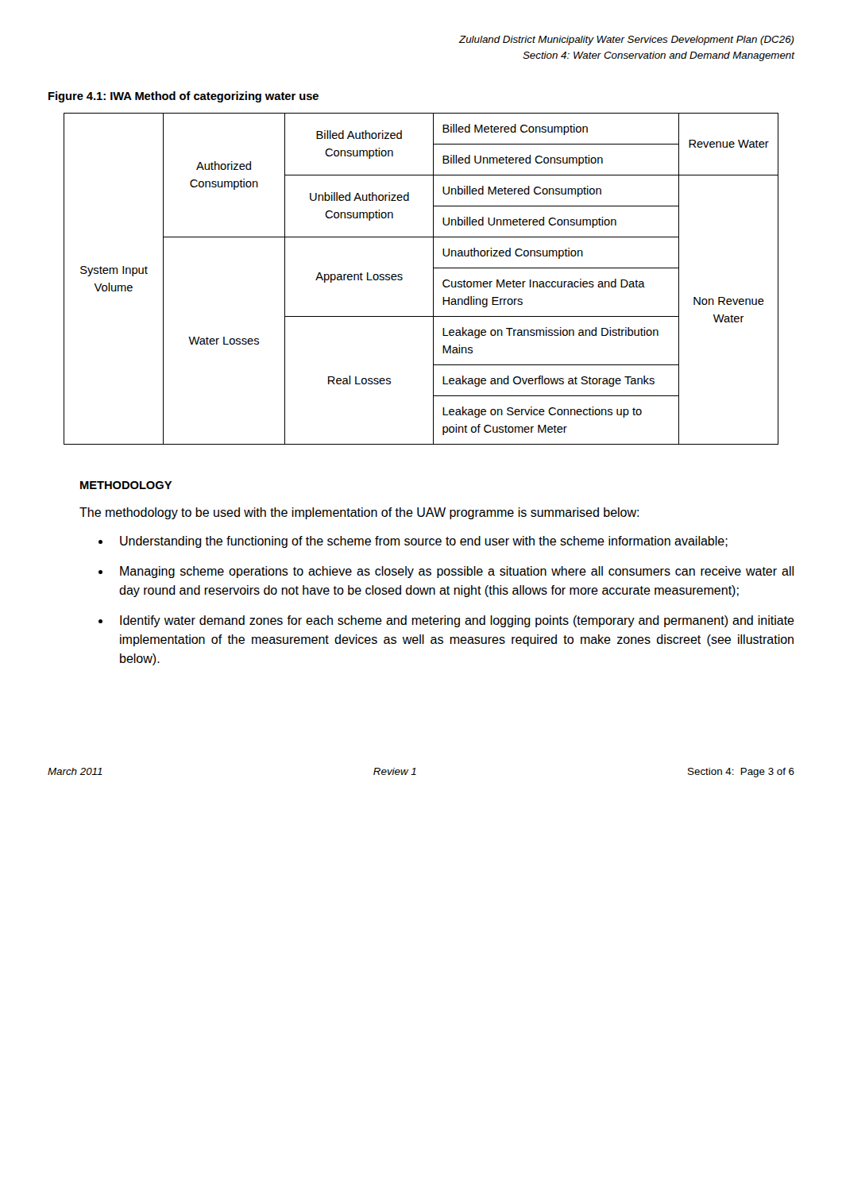Zululand District Municipality Water Services Development Plan (DC26)
Section 4: Water Conservation and Demand Management
Figure 4.1: IWA Method of categorizing water use
| System Input Volume | Authorized Consumption | Billed Authorized Consumption | Billed Metered Consumption | Revenue Water |
| Billed Unmetered Consumption |
| Unbilled Authorized Consumption | Unbilled Metered Consumption | Non Revenue Water |
| Unbilled Unmetered Consumption |
| Water Losses | Apparent Losses | Unauthorized Consumption |
| Customer Meter Inaccuracies and Data Handling Errors |
| Real Losses | Leakage on Transmission and Distribution Mains |
| Leakage and Overflows at Storage Tanks |
| Leakage on Service Connections up to point of Customer Meter |
METHODOLOGY
The methodology to be used with the implementation of the UAW programme is summarised below:
Understanding the functioning of the scheme from source to end user with the scheme information available;
Managing scheme operations to achieve as closely as possible a situation where all consumers can receive water all day round and reservoirs do not have to be closed down at night (this allows for more accurate measurement);
Identify water demand zones for each scheme and metering and logging points (temporary and permanent) and initiate implementation of the measurement devices as well as measures required to make zones discreet (see illustration below).
March 2011
Review 1
Section 4: Page 3 of 6